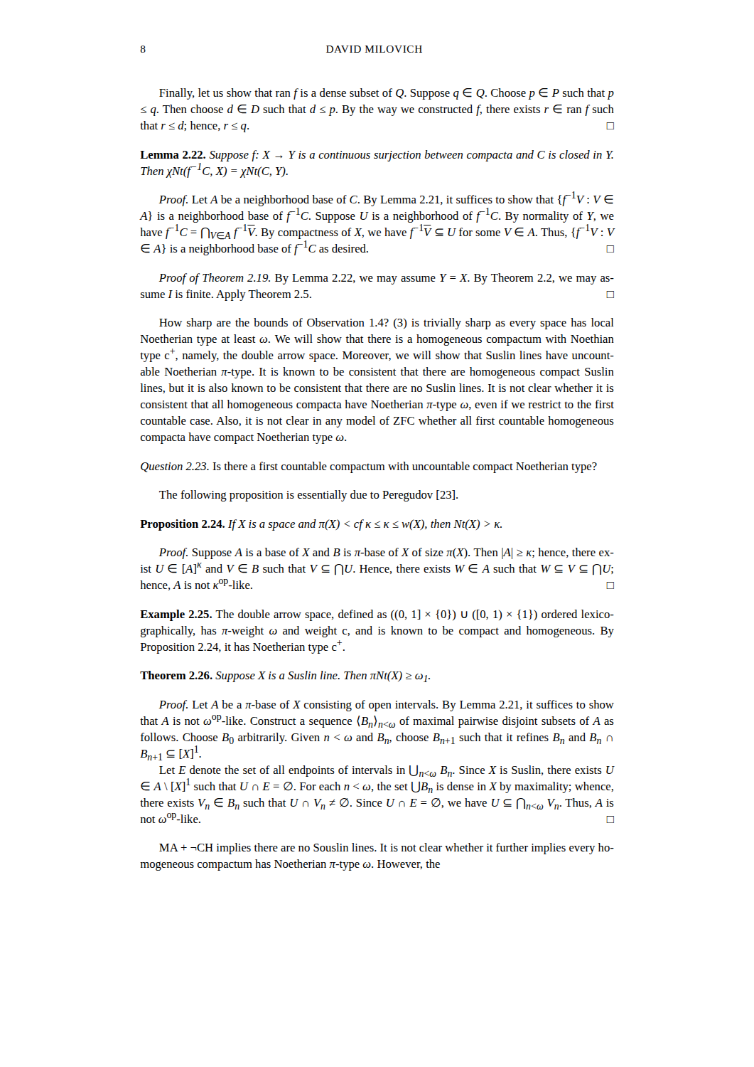8 DAVID MILOVICH
Finally, let us show that ran f is a dense subset of Q. Suppose q ∈ Q. Choose p ∈ P such that p ≤ q. Then choose d ∈ D such that d ≤ p. By the way we constructed f, there exists r ∈ ran f such that r ≤ d; hence, r ≤ q.
Lemma 2.22. Suppose f: X → Y is a continuous surjection between compacta and C is closed in Y. Then χNt(f−1C, X) = χNt(C, Y).
Proof. Let A be a neighborhood base of C. By Lemma 2.21, it suffices to show that {f−1V : V ∈ A} is a neighborhood base of f−1C. Suppose U is a neighborhood of f−1C. By normality of Y, we have f−1C = ⋂V∈A f−1V. By compactness of X, we have f−1V ⊆ U for some V ∈ A. Thus, {f−1V : V ∈ A} is a neighborhood base of f−1C as desired.
Proof of Theorem 2.19. By Lemma 2.22, we may assume Y = X. By Theorem 2.2, we may assume I is finite. Apply Theorem 2.5.
How sharp are the bounds of Observation 1.4? (3) is trivially sharp as every space has local Noetherian type at least ω. We will show that there is a homogeneous compactum with Noethian type c+, namely, the double arrow space. Moreover, we will show that Suslin lines have uncountable Noetherian π-type. It is known to be consistent that there are homogeneous compact Suslin lines, but it is also known to be consistent that there are no Suslin lines. It is not clear whether it is consistent that all homogeneous compacta have Noetherian π-type ω, even if we restrict to the first countable case. Also, it is not clear in any model of ZFC whether all first countable homogeneous compacta have compact Noetherian type ω.
Question 2.23. Is there a first countable compactum with uncountable compact Noetherian type?
The following proposition is essentially due to Peregudov [23].
Proposition 2.24. If X is a space and π(X) < cf κ ≤ κ ≤ w(X), then Nt(X) > κ.
Proof. Suppose A is a base of X and B is π-base of X of size π(X). Then |A| ≥ κ; hence, there exist U ∈ [A]κ and V ∈ B such that V ⊆ ⋂U. Hence, there exists W ∈ A such that W ⊆ V ⊆ ⋂U; hence, A is not κop-like.
Example 2.25. The double arrow space, defined as ((0, 1] × {0}) ∪ ([0, 1) × {1}) ordered lexicographically, has π-weight ω and weight c, and is known to be compact and homogeneous. By Proposition 2.24, it has Noetherian type c+.
Theorem 2.26. Suppose X is a Suslin line. Then πNt(X) ≥ ω1.
Proof. Let A be a π-base of X consisting of open intervals. By Lemma 2.21, it suffices to show that A is not ωop-like. Construct a sequence ⟨Bn⟩n<ω of maximal pairwise disjoint subsets of A as follows. Choose B0 arbitrarily. Given n < ω and Bn, choose Bn+1 such that it refines Bn and Bn ∩ Bn+1 ⊆ [X]1.
Let E denote the set of all endpoints of intervals in ⋃n<ω Bn. Since X is Suslin, there exists U ∈ A \ [X]1 such that U ∩ E = ∅. For each n < ω, the set ⋃Bn is dense in X by maximality; whence, there exists Vn ∈ Bn such that U ∩ Vn ≠ ∅. Since U ∩ E = ∅, we have U ⊆ ⋂n<ω Vn. Thus, A is not ωop-like.
MA + ¬CH implies there are no Souslin lines. It is not clear whether it further implies every homogeneous compactum has Noetherian π-type ω. However, the